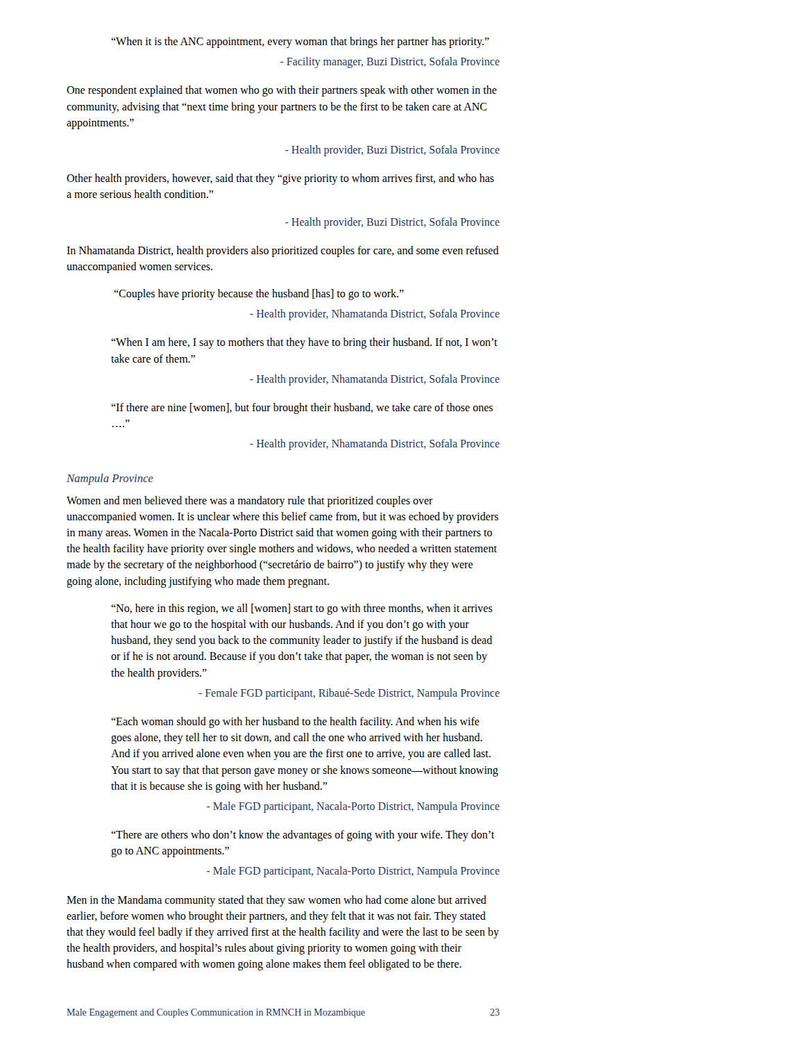“When it is the ANC appointment, every woman that brings her partner has priority.”
- Facility manager, Buzi District, Sofala Province
One respondent explained that women who go with their partners speak with other women in the community, advising that “next time bring your partners to be the first to be taken care at ANC appointments.”
- Health provider, Buzi District, Sofala Province
Other health providers, however, said that they “give priority to whom arrives first, and who has a more serious health condition.”
- Health provider, Buzi District, Sofala Province
In Nhamatanda District, health providers also prioritized couples for care, and some even refused unaccompanied women services.
“Couples have priority because the husband [has] to go to work.”
- Health provider, Nhamatanda District, Sofala Province
“When I am here, I say to mothers that they have to bring their husband. If not, I won’t take care of them.”
- Health provider, Nhamatanda District, Sofala Province
“If there are nine [women], but four brought their husband, we take care of those ones ….”
- Health provider, Nhamatanda District, Sofala Province
Nampula Province
Women and men believed there was a mandatory rule that prioritized couples over unaccompanied women. It is unclear where this belief came from, but it was echoed by providers in many areas. Women in the Nacala-Porto District said that women going with their partners to the health facility have priority over single mothers and widows, who needed a written statement made by the secretary of the neighborhood (“secretário de bairro”) to justify why they were going alone, including justifying who made them pregnant.
“No, here in this region, we all [women] start to go with three months, when it arrives that hour we go to the hospital with our husbands. And if you don’t go with your husband, they send you back to the community leader to justify if the husband is dead or if he is not around. Because if you don’t take that paper, the woman is not seen by the health providers.”
- Female FGD participant, Ribaué-Sede District, Nampula Province
“Each woman should go with her husband to the health facility. And when his wife goes alone, they tell her to sit down, and call the one who arrived with her husband. And if you arrived alone even when you are the first one to arrive, you are called last. You start to say that that person gave money or she knows someone—without knowing that it is because she is going with her husband.”
- Male FGD participant, Nacala-Porto District, Nampula Province
“There are others who don’t know the advantages of going with your wife. They don’t go to ANC appointments.”
- Male FGD participant, Nacala-Porto District, Nampula Province
Men in the Mandama community stated that they saw women who had come alone but arrived earlier, before women who brought their partners, and they felt that it was not fair. They stated that they would feel badly if they arrived first at the health facility and were the last to be seen by the health providers, and hospital’s rules about giving priority to women going with their husband when compared with women going alone makes them feel obligated to be there.
Male Engagement and Couples Communication in RMNCH in Mozambique 23